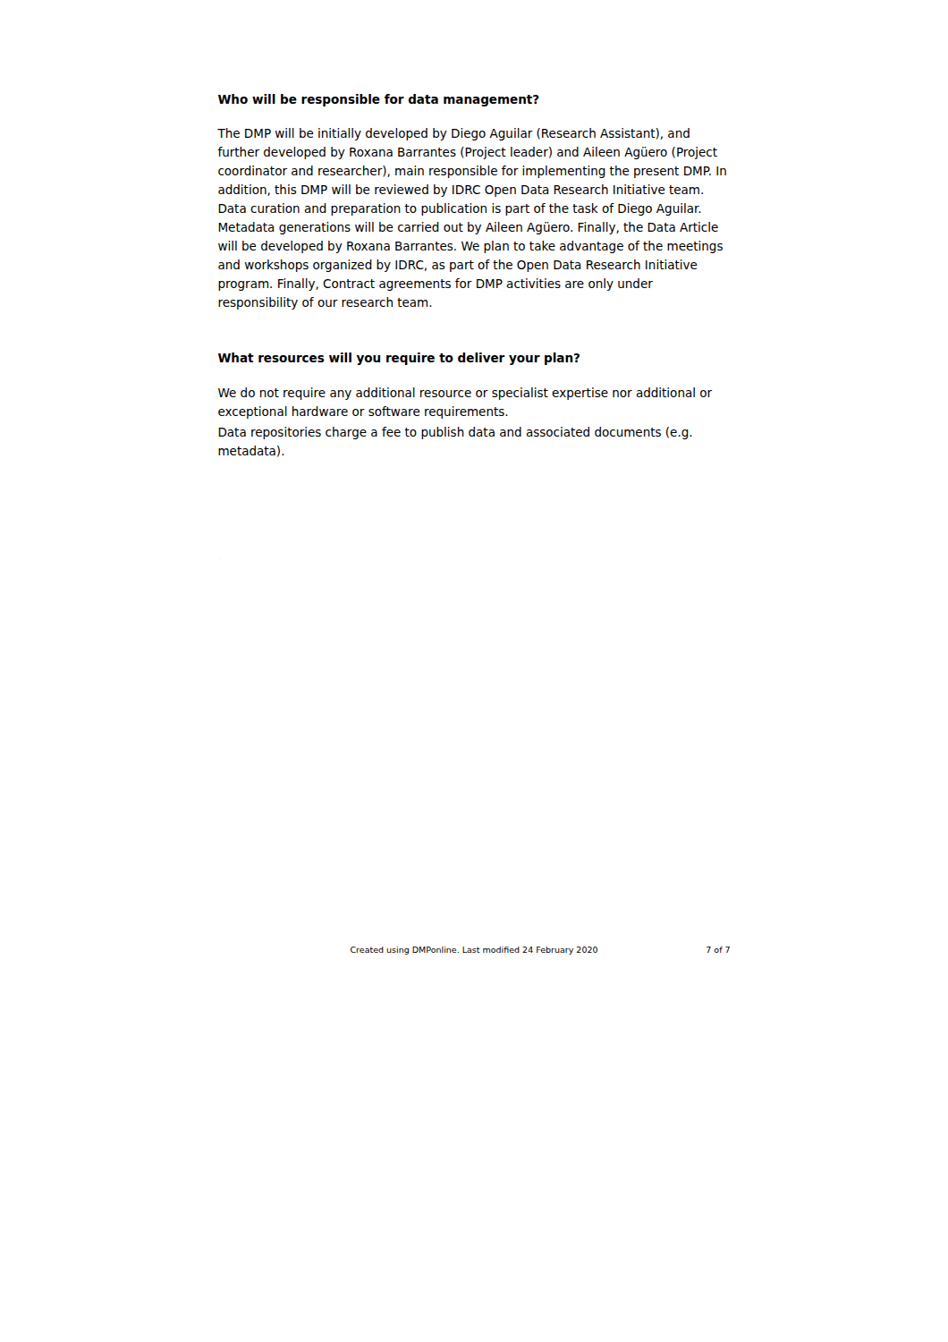Who will be responsible for data management?
The DMP will be initially developed by Diego Aguilar (Research Assistant), and further developed by Roxana Barrantes (Project leader) and Aileen Agüero (Project coordinator and researcher), main responsible for implementing the present DMP. In addition, this DMP will be reviewed by IDRC Open Data Research Initiative team. Data curation and preparation to publication is part of the task of Diego Aguilar. Metadata generations will be carried out by Aileen Agüero. Finally, the Data Article will be developed by Roxana Barrantes. We plan to take advantage of the meetings and workshops organized by IDRC, as part of the Open Data Research Initiative program. Finally, Contract agreements for DMP activities are only under responsibility of our research team.
What resources will you require to deliver your plan?
We do not require any additional resource or specialist expertise nor additional or exceptional hardware or software requirements.
Data repositories charge a fee to publish data and associated documents (e.g. metadata).
.
Created using DMPonline. Last modified 24 February 2020
7 of 7